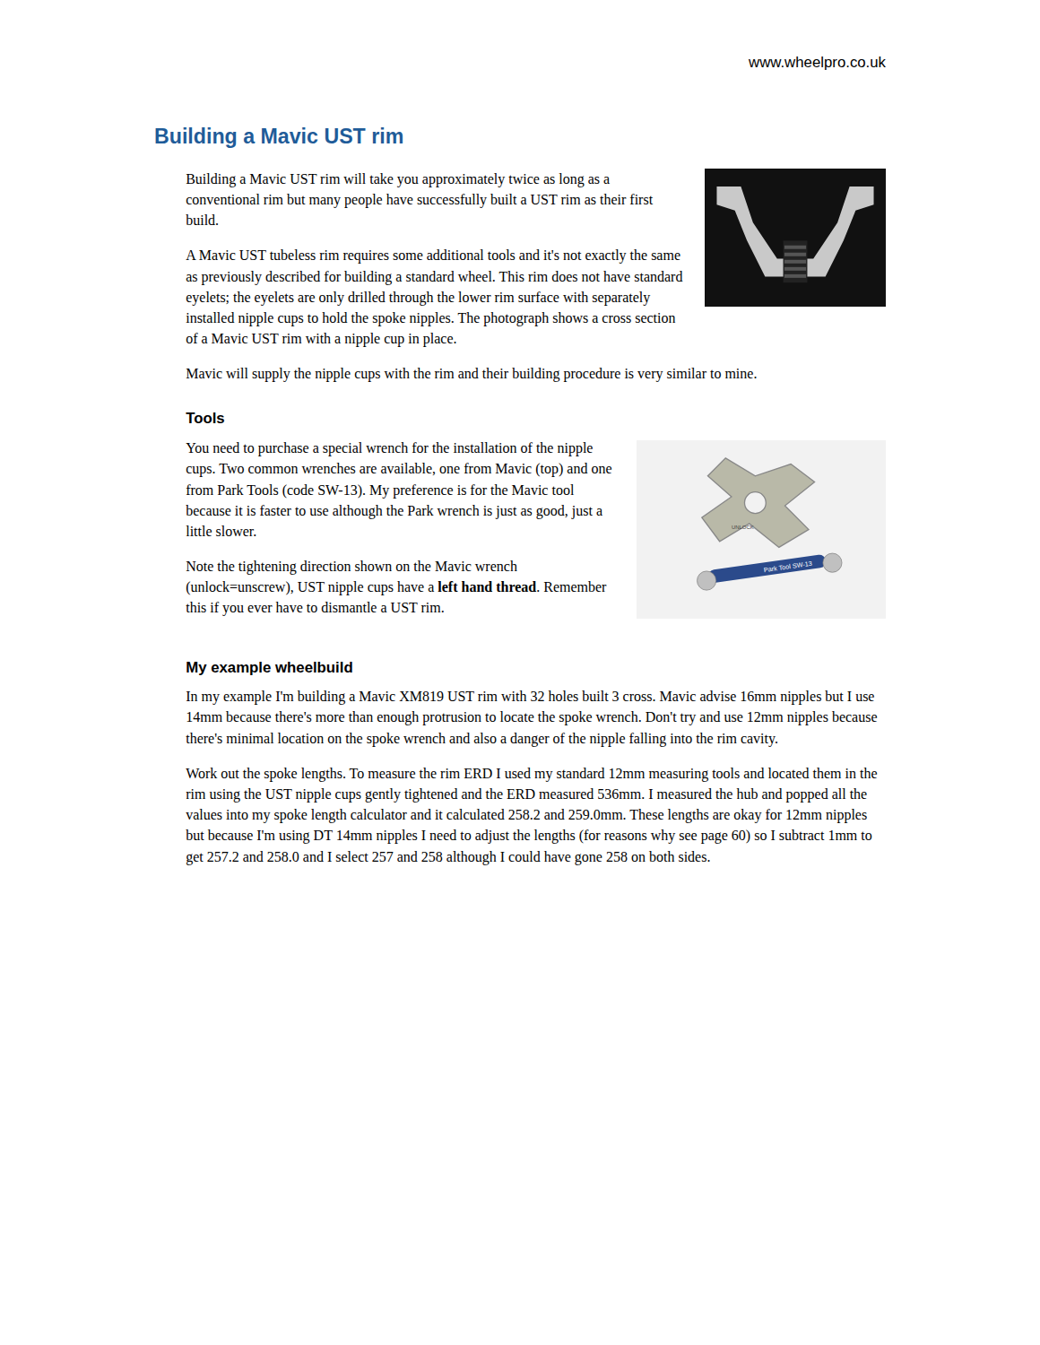www.wheelpro.co.uk
Building a Mavic UST rim
Building a Mavic UST rim will take you approximately twice as long as a conventional rim but many people have successfully built a UST rim as their first build.
A Mavic UST tubeless rim requires some additional tools and it's not exactly the same as previously described for building a standard wheel. This rim does not have standard eyelets; the eyelets are only drilled through the lower rim surface with separately installed nipple cups to hold the spoke nipples. The photograph shows a cross section of a Mavic UST rim with a nipple cup in place.
Mavic will supply the nipple cups with the rim and their building procedure is very similar to mine.
Tools
You need to purchase a special wrench for the installation of the nipple cups. Two common wrenches are available, one from Mavic (top) and one from Park Tools (code SW-13). My preference is for the Mavic tool because it is faster to use although the Park wrench is just as good, just a little slower.
Note the tightening direction shown on the Mavic wrench (unlock=unscrew), UST nipple cups have a left hand thread. Remember this if you ever have to dismantle a UST rim.
My example wheelbuild
In my example I'm building a Mavic XM819 UST rim with 32 holes built 3 cross. Mavic advise 16mm nipples but I use 14mm because there's more than enough protrusion to locate the spoke wrench. Don't try and use 12mm nipples because there's minimal location on the spoke wrench and also a danger of the nipple falling into the rim cavity.
Work out the spoke lengths. To measure the rim ERD I used my standard 12mm measuring tools and located them in the rim using the UST nipple cups gently tightened and the ERD measured 536mm. I measured the hub and popped all the values into my spoke length calculator and it calculated 258.2 and 259.0mm. These lengths are okay for 12mm nipples but because I'm using DT 14mm nipples I need to adjust the lengths (for reasons why see page 60) so I subtract 1mm to get 257.2 and 258.0 and I select 257 and 258 although I could have gone 258 on both sides.